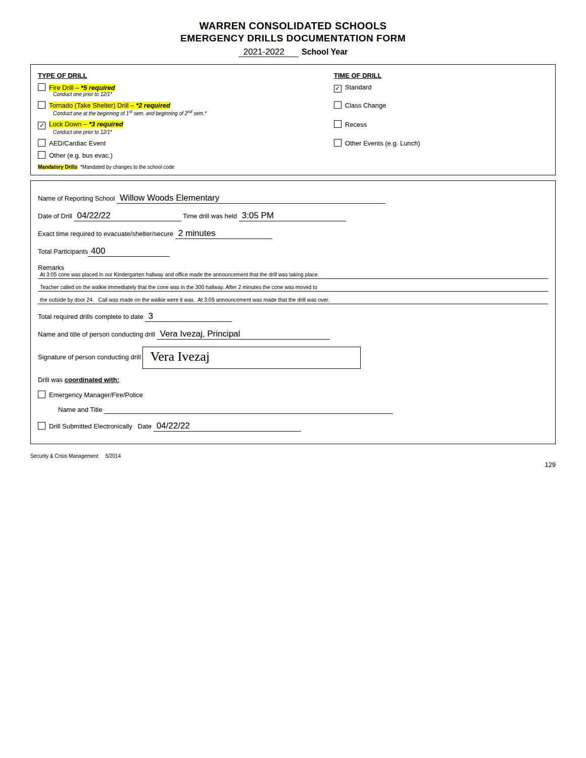WARREN CONSOLIDATED SCHOOLS
EMERGENCY DRILLS DOCUMENTATION FORM
2021-2022 School Year
| TYPE OF DRILL | TIME OF DRILL |
| Fire Drill – *5 required Conduct one prior to 12/1* | Standard |
| Tornado (Take Shelter) Drill – *2 required Conduct one at the beginning of 1 st sem. and beginning of 2 nd sem.* | Class Change |
| Lock Down – *3 required Conduct one prior to 12/1* | Recess |
| AED/Cardiac Event | Other Events (e.g. Lunch) |
| Other (e.g. bus evac.) | |
Mandatory Drills *Mandated by changes to the school code
Name of Reporting School Willow Woods Elementary
Date of Drill 04/22/22 Time drill was held 3:05 PM
Exact time required to evacuate/shelter/secure 2 minutes
Total Participants400
Remarks
At 3:05 cone was placed in our Kindergarten hallway and office made the announcement that the drill was taking place.
Teacher called on the walkie immediately that the cone was in the 300 hallway. After 2 minutes the cone was moved to
the outside by door 24. Call was made on the walkie were it was. At 3:09 announcement was made that the drill was over.
Total required drills complete to date 3
Name and title of person conducting drill Vera Ivezaj, Principal
Signature of person conducting drill Vera Ivezaj
Drill was coordinated with:
Emergency Manager/Fire/Police
Name and Title
Drill Submitted Electronically Date 04/22/22
Security & Crisis Management 5/2014
129